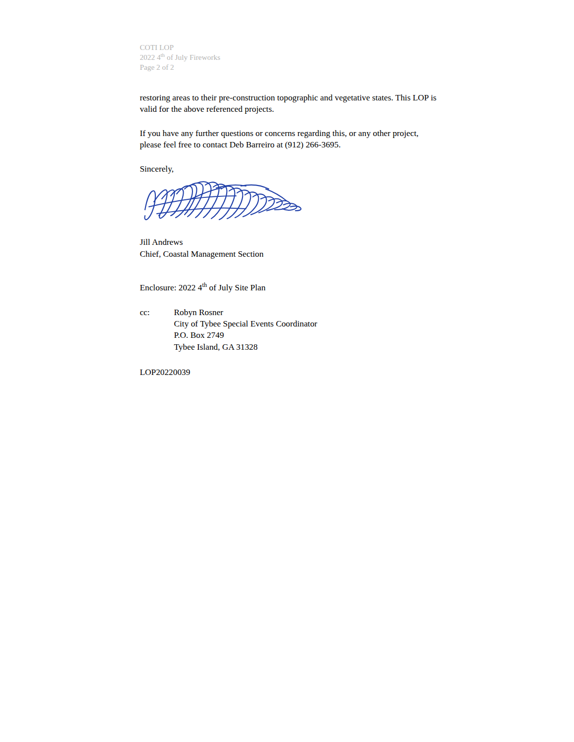COTI LOP
2022 4th of July Fireworks
Page 2 of 2
restoring areas to their pre-construction topographic and vegetative states. This LOP is valid for the above referenced projects.
If you have any further questions or concerns regarding this, or any other project, please feel free to contact Deb Barreiro at (912) 266-3695.
Sincerely,
Jill Andrews
Chief, Coastal Management Section
Enclosure: 2022 4th of July Site Plan
| cc: | Robyn Rosner City of Tybee Special Events Coordinator P.O. Box 2749 Tybee Island, GA 31328 |
LOP20220039